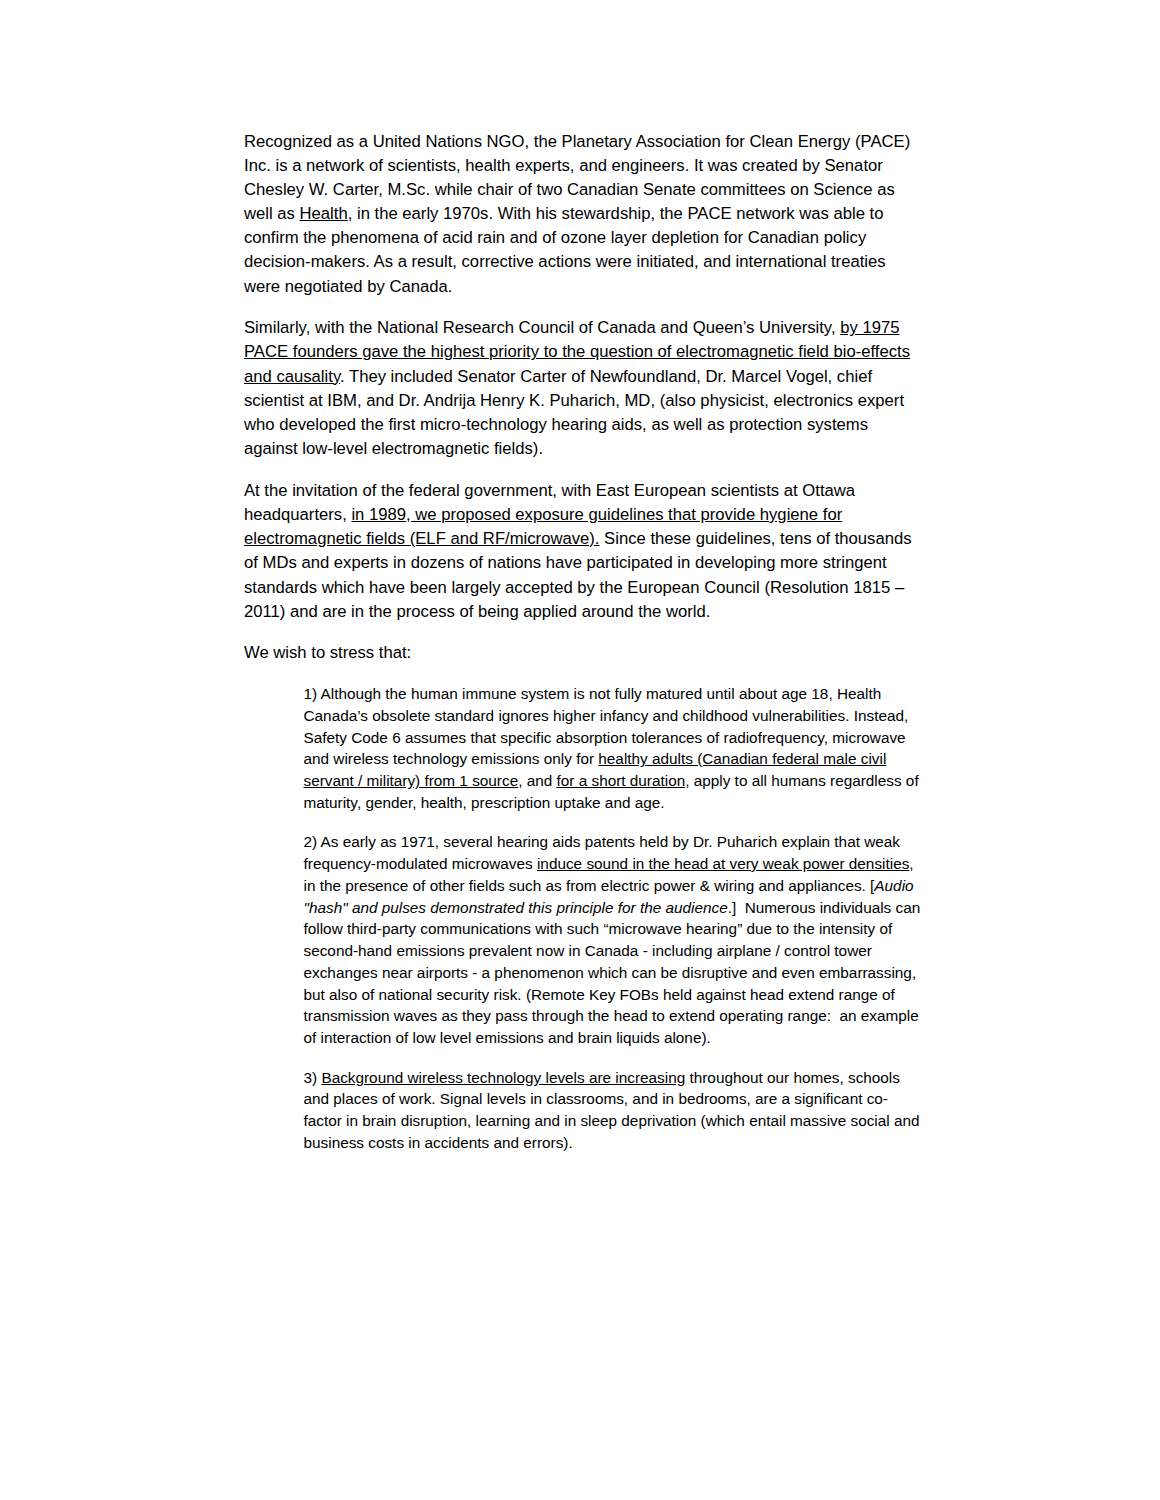Recognized as a United Nations NGO, the Planetary Association for Clean Energy (PACE) Inc. is a network of scientists, health experts, and engineers. It was created by Senator Chesley W. Carter, M.Sc. while chair of two Canadian Senate committees on Science as well as Health, in the early 1970s. With his stewardship, the PACE network was able to confirm the phenomena of acid rain and of ozone layer depletion for Canadian policy decision-makers. As a result, corrective actions were initiated, and international treaties were negotiated by Canada.
Similarly, with the National Research Council of Canada and Queen’s University, by 1975 PACE founders gave the highest priority to the question of electromagnetic field bio-effects and causality. They included Senator Carter of Newfoundland, Dr. Marcel Vogel, chief scientist at IBM, and Dr. Andrija Henry K. Puharich, MD, (also physicist, electronics expert who developed the first micro-technology hearing aids, as well as protection systems against low-level electromagnetic fields).
At the invitation of the federal government, with East European scientists at Ottawa headquarters, in 1989, we proposed exposure guidelines that provide hygiene for electromagnetic fields (ELF and RF/microwave). Since these guidelines, tens of thousands of MDs and experts in dozens of nations have participated in developing more stringent standards which have been largely accepted by the European Council (Resolution 1815 – 2011) and are in the process of being applied around the world.
We wish to stress that:
1) Although the human immune system is not fully matured until about age 18, Health Canada’s obsolete standard ignores higher infancy and childhood vulnerabilities. Instead, Safety Code 6 assumes that specific absorption tolerances of radiofrequency, microwave and wireless technology emissions only for healthy adults (Canadian federal male civil servant / military) from 1 source, and for a short duration, apply to all humans regardless of maturity, gender, health, prescription uptake and age.
2) As early as 1971, several hearing aids patents held by Dr. Puharich explain that weak frequency-modulated microwaves induce sound in the head at very weak power densities, in the presence of other fields such as from electric power & wiring and appliances. [Audio "hash" and pulses demonstrated this principle for the audience.] Numerous individuals can follow third-party communications with such “microwave hearing” due to the intensity of second-hand emissions prevalent now in Canada - including airplane / control tower exchanges near airports - a phenomenon which can be disruptive and even embarrassing, but also of national security risk. (Remote Key FOBs held against head extend range of transmission waves as they pass through the head to extend operating range: an example of interaction of low level emissions and brain liquids alone).
3) Background wireless technology levels are increasing throughout our homes, schools and places of work. Signal levels in classrooms, and in bedrooms, are a significant co-factor in brain disruption, learning and in sleep deprivation (which entail massive social and business costs in accidents and errors).